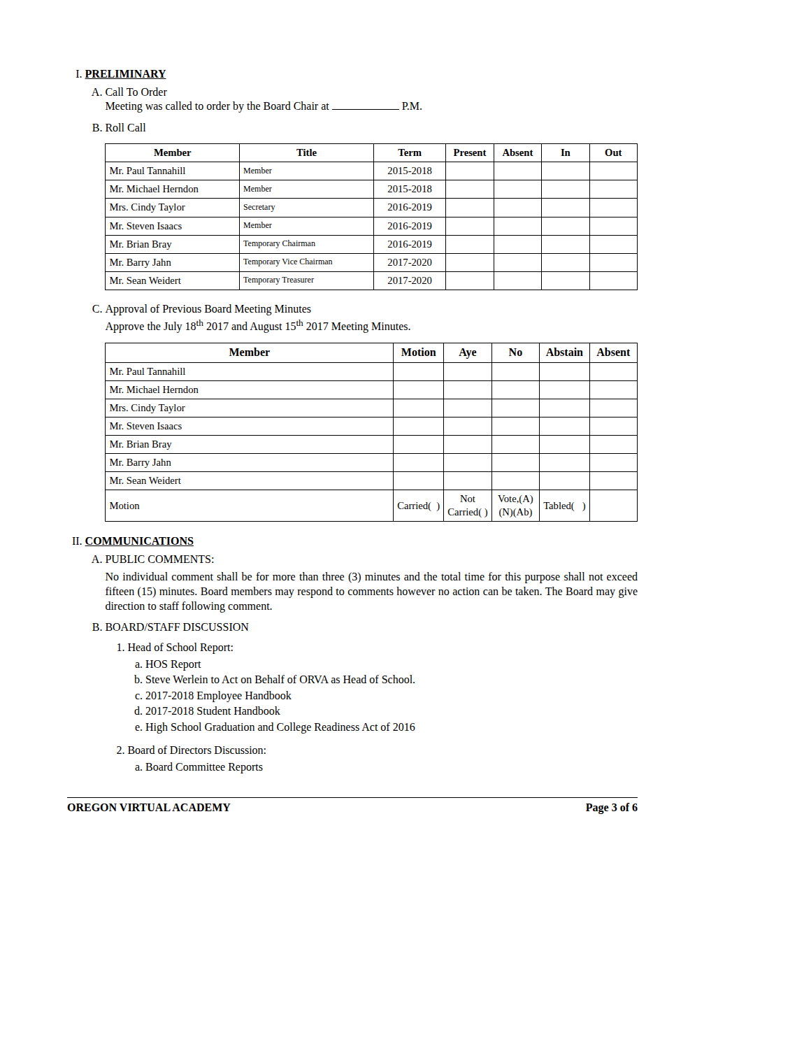Preliminary
Call To Order
Meeting was called to order by the Board Chair at P.M.
Roll Call
| Member | Title | Term | Present | Absent | In | Out |
| --- | --- | --- | --- | --- | --- | --- |
| Mr. Paul Tannahill | Member | 2015-2018 | | | | |
| Mr. Michael Herndon | Member | 2015-2018 | | | | |
| Mrs. Cindy Taylor | Secretary | 2016-2019 | | | | |
| Mr. Steven Isaacs | Member | 2016-2019 | | | | |
| Mr. Brian Bray | Temporary Chairman | 2016-2019 | | | | |
| Mr. Barry Jahn | Temporary Vice Chairman | 2017-2020 | | | | |
| Mr. Sean Weidert | Temporary Treasurer | 2017-2020 | | | | |
Approval of Previous Board Meeting Minutes
Approve the July 18th 2017 and August 15th 2017 Meeting Minutes.
| Member | Motion | Aye | No | Abstain | Absent |
| --- | --- | --- | --- | --- | --- |
| Mr. Paul Tannahill | | | | | |
| Mr. Michael Herndon | | | | | |
| Mrs. Cindy Taylor | | | | | |
| Mr. Steven Isaacs | | | | | |
| Mr. Brian Bray | | | | | |
| Mr. Barry Jahn | | | | | |
| Mr. Sean Weidert | | | | | |
| Motion | Carried( ) | Not Carried( ) | Vote,(A) (N)(Ab) | Tabled( ) | |
Communications
PUBLIC COMMENTS:
No individual comment shall be for more than three (3) minutes and the total time for this purpose shall not exceed fifteen (15) minutes. Board members may respond to comments however no action can be taken. The Board may give direction to staff following comment.
BOARD/STAFF DISCUSSION
Head of School Report:
HOS Report
Steve Werlein to Act on Behalf of ORVA as Head of School.
2017-2018 Employee Handbook
2017-2018 Student Handbook
High School Graduation and College Readiness Act of 2016
Board of Directors Discussion:
Board Committee Reports
OREGON VIRTUAL ACADEMY Page 3 of 6